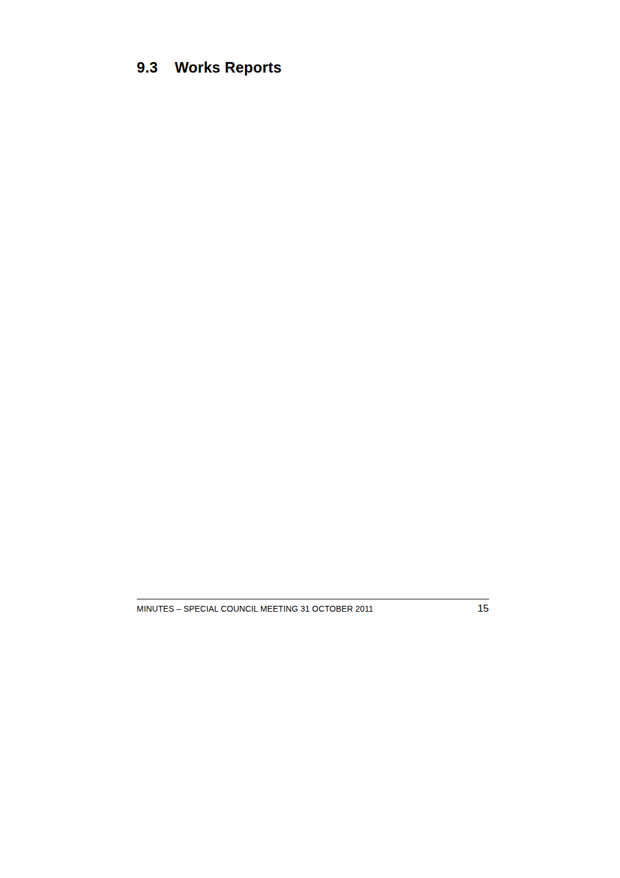9.3 Works Reports
MINUTES – SPECIAL COUNCIL MEETING 31 OCTOBER 2011 15